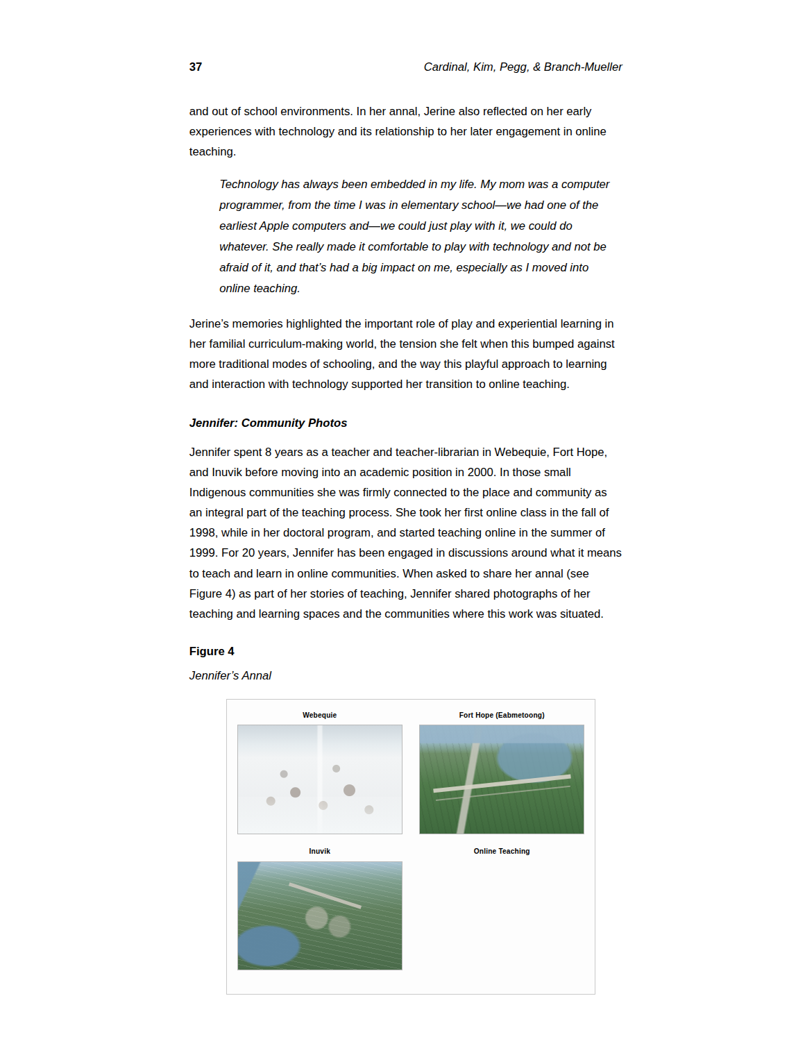37 Cardinal, Kim, Pegg, & Branch-Mueller
and out of school environments. In her annal, Jerine also reflected on her early experiences with technology and its relationship to her later engagement in online teaching.
Technology has always been embedded in my life. My mom was a computer programmer, from the time I was in elementary school—we had one of the earliest Apple computers and—we could just play with it, we could do whatever. She really made it comfortable to play with technology and not be afraid of it, and that’s had a big impact on me, especially as I moved into online teaching.
Jerine’s memories highlighted the important role of play and experiential learning in her familial curriculum-making world, the tension she felt when this bumped against more traditional modes of schooling, and the way this playful approach to learning and interaction with technology supported her transition to online teaching.
Jennifer: Community Photos
Jennifer spent 8 years as a teacher and teacher-librarian in Webequie, Fort Hope, and Inuvik before moving into an academic position in 2000. In those small Indigenous communities she was firmly connected to the place and community as an integral part of the teaching process. She took her first online class in the fall of 1998, while in her doctoral program, and started teaching online in the summer of 1999. For 20 years, Jennifer has been engaged in discussions around what it means to teach and learn in online communities. When asked to share her annal (see Figure 4) as part of her stories of teaching, Jennifer shared photographs of her teaching and learning spaces and the communities where this work was situated.
Figure 4
Jennifer’s Annal
Webequie
Fort Hope (Eabmetoong)
Inuvik
Online Teaching